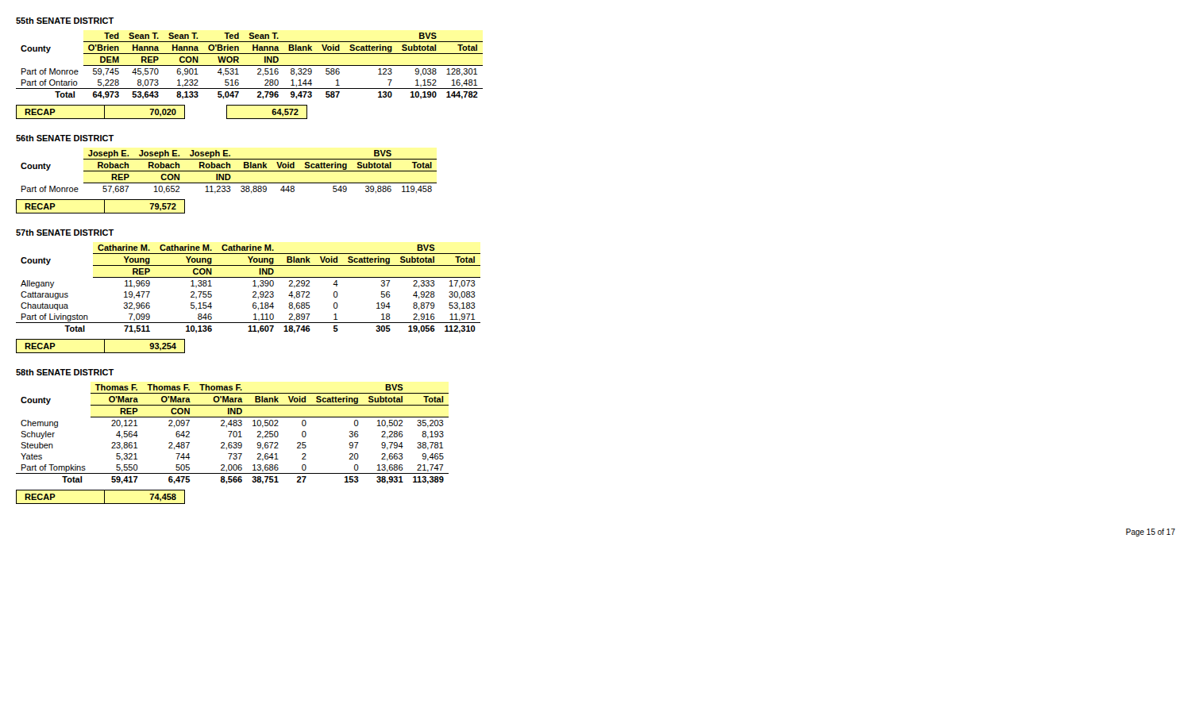55th SENATE DISTRICT
| | Ted | Sean T. | Sean T. | Ted | Sean T. | | | | BVS | |
| --- | --- | --- | --- | --- | --- | --- | --- | --- | --- | --- |
| County | O'Brien | Hanna | Hanna | O'Brien | Hanna | Blank | Void | Scattering | Subtotal | Total |
| | DEM | REP | CON | WOR | IND | | | | | |
| Part of Monroe | 59,745 | 45,570 | 6,901 | 4,531 | 2,516 | 8,329 | 586 | 123 | 9,038 | 128,301 |
| Part of Ontario | 5,228 | 8,073 | 1,232 | 516 | 280 | 1,144 | 1 | 7 | 1,152 | 16,481 |
| Total | 64,973 | 53,643 | 8,133 | 5,047 | 2,796 | 9,473 | 587 | 130 | 10,190 | 144,782 |
| RECAP | 70,020 | | 64,572 |
56th SENATE DISTRICT
| | Joseph E. | Joseph E. | Joseph E. | | | | BVS | |
| --- | --- | --- | --- | --- | --- | --- | --- | --- |
| County | Robach | Robach | Robach | Blank | Void | Scattering | Subtotal | Total |
| | REP | CON | IND | | | | | |
| Part of Monroe | 57,687 | 10,652 | 11,233 | 38,889 | 448 | 549 | 39,886 | 119,458 |
| RECAP | 79,572 |
57th SENATE DISTRICT
| | Catharine M. | Catharine M. | Catharine M. | | | | BVS | |
| --- | --- | --- | --- | --- | --- | --- | --- | --- |
| County | Young | Young | Young | Blank | Void | Scattering | Subtotal | Total |
| | REP | CON | IND | | | | | |
| Allegany | 11,969 | 1,381 | 1,390 | 2,292 | 4 | 37 | 2,333 | 17,073 |
| Cattaraugus | 19,477 | 2,755 | 2,923 | 4,872 | 0 | 56 | 4,928 | 30,083 |
| Chautauqua | 32,966 | 5,154 | 6,184 | 8,685 | 0 | 194 | 8,879 | 53,183 |
| Part of Livingston | 7,099 | 846 | 1,110 | 2,897 | 1 | 18 | 2,916 | 11,971 |
| Total | 71,511 | 10,136 | 11,607 | 18,746 | 5 | 305 | 19,056 | 112,310 |
| RECAP | 93,254 |
58th SENATE DISTRICT
| | Thomas F. | Thomas F. | Thomas F. | | | | BVS | |
| --- | --- | --- | --- | --- | --- | --- | --- | --- |
| County | O'Mara | O'Mara | O'Mara | Blank | Void | Scattering | Subtotal | Total |
| | REP | CON | IND | | | | | |
| Chemung | 20,121 | 2,097 | 2,483 | 10,502 | 0 | 0 | 10,502 | 35,203 |
| Schuyler | 4,564 | 642 | 701 | 2,250 | 0 | 36 | 2,286 | 8,193 |
| Steuben | 23,861 | 2,487 | 2,639 | 9,672 | 25 | 97 | 9,794 | 38,781 |
| Yates | 5,321 | 744 | 737 | 2,641 | 2 | 20 | 2,663 | 9,465 |
| Part of Tompkins | 5,550 | 505 | 2,006 | 13,686 | 0 | 0 | 13,686 | 21,747 |
| Total | 59,417 | 6,475 | 8,566 | 38,751 | 27 | 153 | 38,931 | 113,389 |
| RECAP | 74,458 |
Page 15 of 17